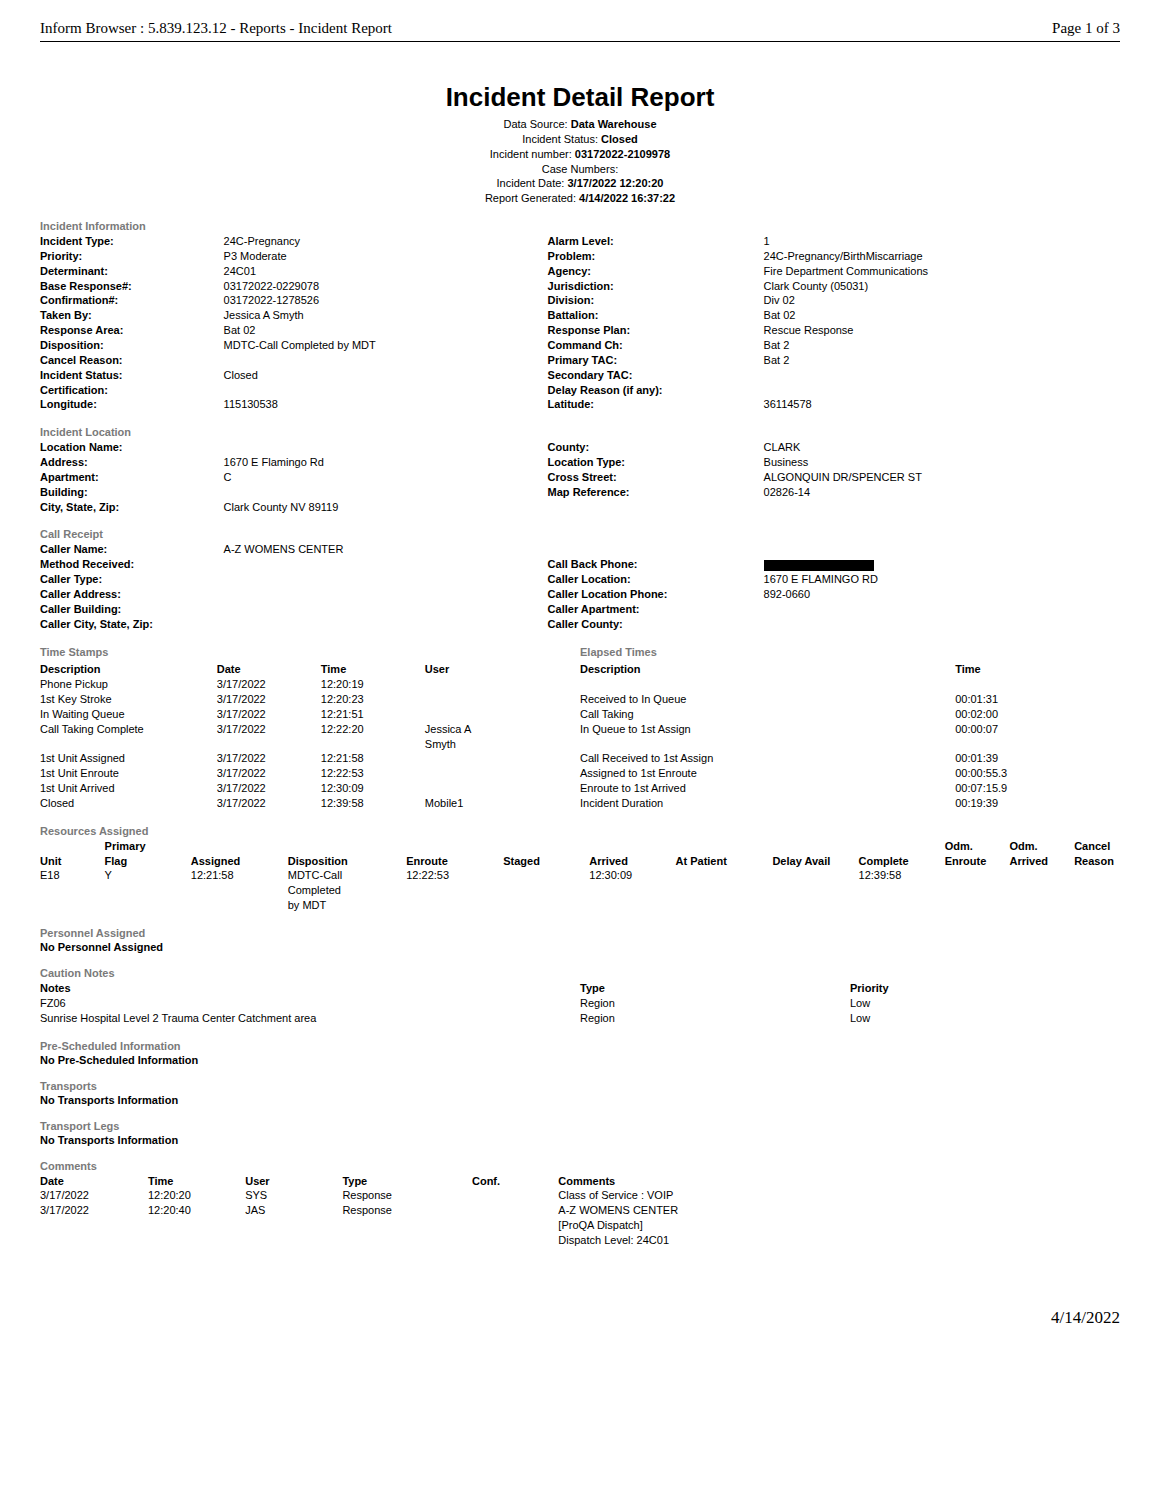Inform Browser : 5.839.123.12 - Reports - Incident Report
Page 1 of 3
Incident Detail Report
Data Source: Data Warehouse
Incident Status: Closed
Incident number: 03172022-2109978
Case Numbers:
Incident Date: 3/17/2022 12:20:20
Report Generated: 4/14/2022 16:37:22
Incident Information
| Incident Type: | 24C-Pregnancy | Alarm Level: | 1 |
| Priority: | P3 Moderate | Problem: | 24C-Pregnancy/BirthMiscarriage |
| Determinant: | 24C01 | Agency: | Fire Department Communications |
| Base Response#: | 03172022-0229078 | Jurisdiction: | Clark County (05031) |
| Confirmation#: | 03172022-1278526 | Division: | Div 02 |
| Taken By: | Jessica A Smyth | Battalion: | Bat 02 |
| Response Area: | Bat 02 | Response Plan: | Rescue Response |
| Disposition: | MDTC-Call Completed by MDT | Command Ch: | Bat 2 |
| Cancel Reason: | | Primary TAC: | Bat 2 |
| Incident Status: | Closed | Secondary TAC: | |
| Certification: | | Delay Reason (if any): | |
| Longitude: | 115130538 | Latitude: | 36114578 |
Incident Location
| Location Name: | | County: | CLARK |
| Address: | 1670 E Flamingo Rd | Location Type: | Business |
| Apartment: | C | Cross Street: | ALGONQUIN DR/SPENCER ST |
| Building: | | Map Reference: | 02826-14 |
| City, State, Zip: | Clark County NV 89119 | | |
Call Receipt
| Caller Name: | A-Z WOMENS CENTER | | |
| Method Received: | | Call Back Phone: | |
| Caller Type: | | Caller Location: | 1670 E FLAMINGO RD |
| Caller Address: | | Caller Location Phone: | 892-0660 |
| Caller Building: | | Caller Apartment: | |
| Caller City, State, Zip: | | Caller County: | |
| Time Stamps / Description / Date / Time / User / / --- / --- / --- / --- / / Phone Pickup / 3/17/2022 / 12:20:19 / / / 1st Key Stroke / 3/17/2022 / 12:20:23 / / / In Waiting Queue / 3/17/2022 / 12:21:51 / / / Call Taking Complete / 3/17/2022 / 12:22:20 / Jessica A Smyth / / 1st Unit Assigned / 3/17/2022 / 12:21:58 / / / 1st Unit Enroute / 3/17/2022 / 12:22:53 / / / 1st Unit Arrived / 3/17/2022 / 12:30:09 / / / Closed / 3/17/2022 / 12:39:58 / Mobile1 / | Elapsed Times / Description / Time / / --- / --- / / Received to In Queue / 00:01:31 / / Call Taking / 00:02:00 / / In Queue to 1st Assign / 00:00:07 / / Call Received to 1st Assign / 00:01:39 / / Assigned to 1st Enroute / 00:00:55.3 / / Enroute to 1st Arrived / 00:07:15.9 / / Incident Duration / 00:19:39 / |
Resources Assigned
| | Primary | | | | | | | | | Odm. | Odm. | Cancel |
| --- | --- | --- | --- | --- | --- | --- | --- | --- | --- | --- | --- | --- |
| Unit | Flag | Assigned | Disposition | Enroute | Staged | Arrived | At Patient | Delay Avail | Complete | Enroute | Arrived | Reason |
| E18 | Y | 12:21:58 | MDTC-Call Completed by MDT | 12:22:53 | | 12:30:09 | | | 12:39:58 | | | |
Personnel Assigned
No Personnel Assigned
Caution Notes
| Notes | Type | Priority |
| --- | --- | --- |
| FZ06 | Region | Low |
| Sunrise Hospital Level 2 Trauma Center Catchment area | Region | Low |
Pre-Scheduled Information
No Pre-Scheduled Information
Transports
No Transports Information
Transport Legs
No Transports Information
Comments
| Date | Time | User | Type | Conf. | Comments |
| --- | --- | --- | --- | --- | --- |
| 3/17/2022 | 12:20:20 | SYS | Response | | Class of Service : VOIP |
| 3/17/2022 | 12:20:40 | JAS | Response | | A-Z WOMENS CENTER |
| | | | | | [ProQA Dispatch] Dispatch Level: 24C01 |
4/14/2022